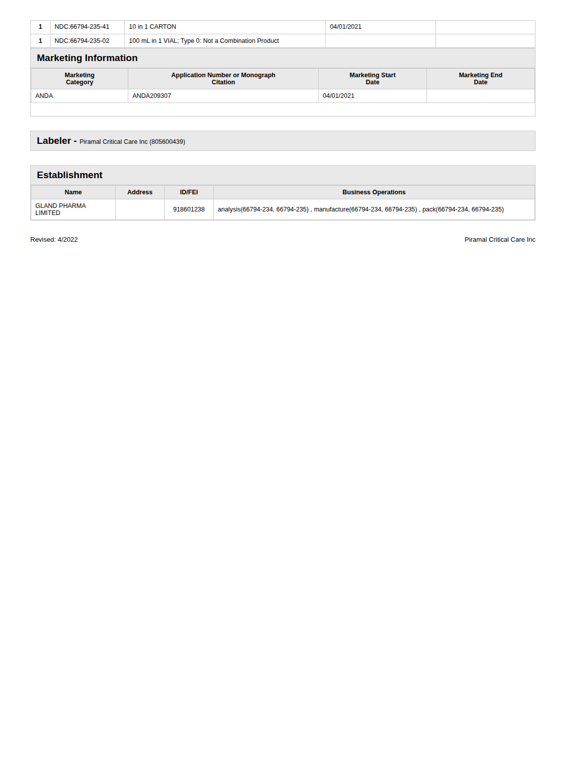| 1 | NDC:66794-235-41 | 10 in 1 CARTON | 04/01/2021 | |
| 1 | NDC:66794-235-02 | 100 mL in 1 VIAL; Type 0: Not a Combination Product | | |
Marketing Information
| Marketing Category | Application Number or Monograph Citation | Marketing Start Date | Marketing End Date |
| --- | --- | --- | --- |
| ANDA | ANDA209307 | 04/01/2021 | |
Labeler - Piramal Critical Care Inc (805600439)
Establishment
| Name | Address | ID/FEI | Business Operations |
| --- | --- | --- | --- |
| GLAND PHARMA LIMITED | | 918601238 | analysis(66794-234, 66794-235) , manufacture(66794-234, 66794-235) , pack(66794-234, 66794-235) |
Revised: 4/2022
Piramal Critical Care Inc